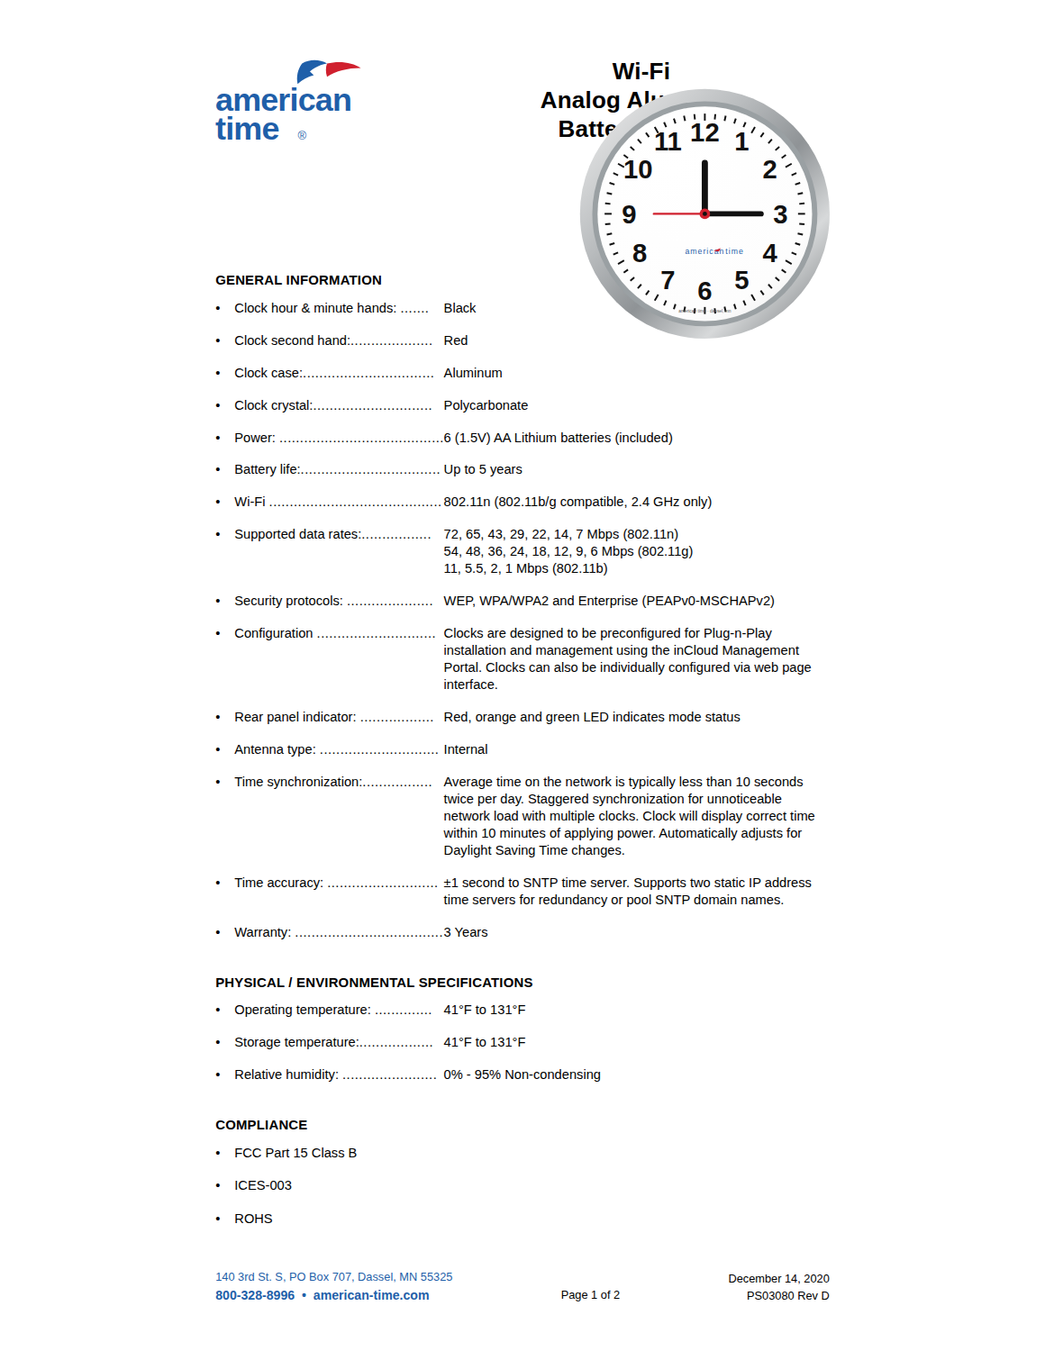american time ®
Wi-Fi
Analog Aluminum
Battery Clocks
12 1 2 3 4 5 6 7 8 9 10 11 american time american time · dassel, mn
GENERAL INFORMATION
• Clock hour & minute hands: ....... Black
• Clock second hand:.................... Red
• Clock case:................................ Aluminum
• Clock crystal:............................. Polycarbonate
• Power: ........................................ 6 (1.5V) AA Lithium batteries (included)
• Battery life:.................................. Up to 5 years
• Wi-Fi .......................................... 802.11n (802.11b/g compatible, 2.4 GHz only)
• Supported data rates:................. 72, 65, 43, 29, 22, 14, 7 Mbps (802.11n) 54, 48, 36, 24, 18, 12, 9, 6 Mbps (802.11g) 11, 5.5, 2, 1 Mbps (802.11b)
• Security protocols: ..................... WEP, WPA/WPA2 and Enterprise (PEAPv0-MSCHAPv2)
• Configuration ............................. Clocks are designed to be preconfigured for Plug-n-Play installation and management using the inCloud Management Portal. Clocks can also be individually configured via web page interface.
• Rear panel indicator: .................. Red, orange and green LED indicates mode status
• Antenna type: ............................. Internal
• Time synchronization:................. Average time on the network is typically less than 10 seconds twice per day. Staggered synchronization for unnoticeable network load with multiple clocks. Clock will display correct time within 10 minutes of applying power. Automatically adjusts for Daylight Saving Time changes.
• Time accuracy: ........................... ±1 second to SNTP time server. Supports two static IP address time servers for redundancy or pool SNTP domain names.
• Warranty: .................................... 3 Years
PHYSICAL / ENVIRONMENTAL SPECIFICATIONS
• Operating temperature: .............. 41°F to 131°F
• Storage temperature:.................. 41°F to 131°F
• Relative humidity: ....................... 0% - 95% Non-condensing
COMPLIANCE
•FCC Part 15 Class B
•ICES-003
•ROHS
140 3rd St. S, PO Box 707, Dassel, MN 55325
800-328-8996 • american-time.com
Page 1 of 2
December 14, 2020
PS03080 Rev D